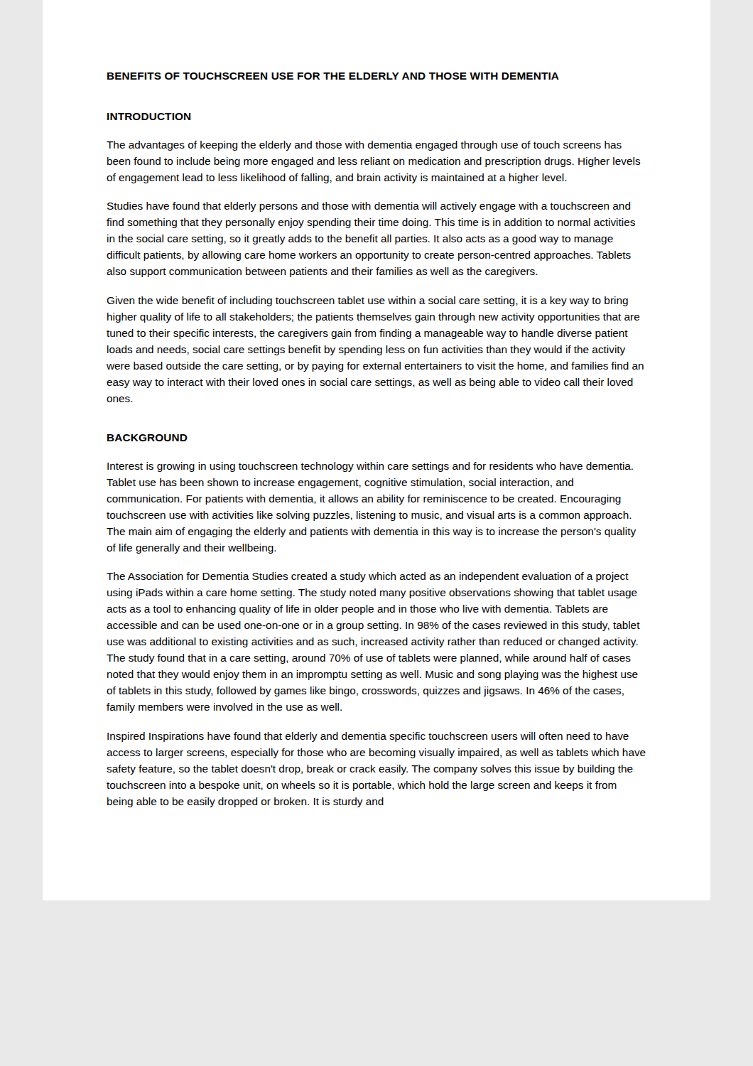BENEFITS OF TOUCHSCREEN USE FOR THE ELDERLY AND THOSE WITH DEMENTIA
INTRODUCTION
The advantages of keeping the elderly and those with dementia engaged through use of touch screens has been found to include being more engaged and less reliant on medication and prescription drugs. Higher levels of engagement lead to less likelihood of falling, and brain activity is maintained at a higher level.
Studies have found that elderly persons and those with dementia will actively engage with a touchscreen and find something that they personally enjoy spending their time doing. This time is in addition to normal activities in the social care setting, so it greatly adds to the benefit all parties. It also acts as a good way to manage difficult patients, by allowing care home workers an opportunity to create person-centred approaches. Tablets also support communication between patients and their families as well as the caregivers.
Given the wide benefit of including touchscreen tablet use within a social care setting, it is a key way to bring higher quality of life to all stakeholders; the patients themselves gain through new activity opportunities that are tuned to their specific interests, the caregivers gain from finding a manageable way to handle diverse patient loads and needs, social care settings benefit by spending less on fun activities than they would if the activity were based outside the care setting, or by paying for external entertainers to visit the home, and families find an easy way to interact with their loved ones in social care settings, as well as being able to video call their loved ones.
BACKGROUND
Interest is growing in using touchscreen technology within care settings and for residents who have dementia. Tablet use has been shown to increase engagement, cognitive stimulation, social interaction, and communication. For patients with dementia, it allows an ability for reminiscence to be created. Encouraging touchscreen use with activities like solving puzzles, listening to music, and visual arts is a common approach. The main aim of engaging the elderly and patients with dementia in this way is to increase the person's quality of life generally and their wellbeing.
The Association for Dementia Studies created a study which acted as an independent evaluation of a project using iPads within a care home setting. The study noted many positive observations showing that tablet usage acts as a tool to enhancing quality of life in older people and in those who live with dementia. Tablets are accessible and can be used one-on-one or in a group setting. In 98% of the cases reviewed in this study, tablet use was additional to existing activities and as such, increased activity rather than reduced or changed activity. The study found that in a care setting, around 70% of use of tablets were planned, while around half of cases noted that they would enjoy them in an impromptu setting as well. Music and song playing was the highest use of tablets in this study, followed by games like bingo, crosswords, quizzes and jigsaws. In 46% of the cases, family members were involved in the use as well.
Inspired Inspirations have found that elderly and dementia specific touchscreen users will often need to have access to larger screens, especially for those who are becoming visually impaired, as well as tablets which have safety feature, so the tablet doesn't drop, break or crack easily. The company solves this issue by building the touchscreen into a bespoke unit, on wheels so it is portable, which hold the large screen and keeps it from being able to be easily dropped or broken. It is sturdy and